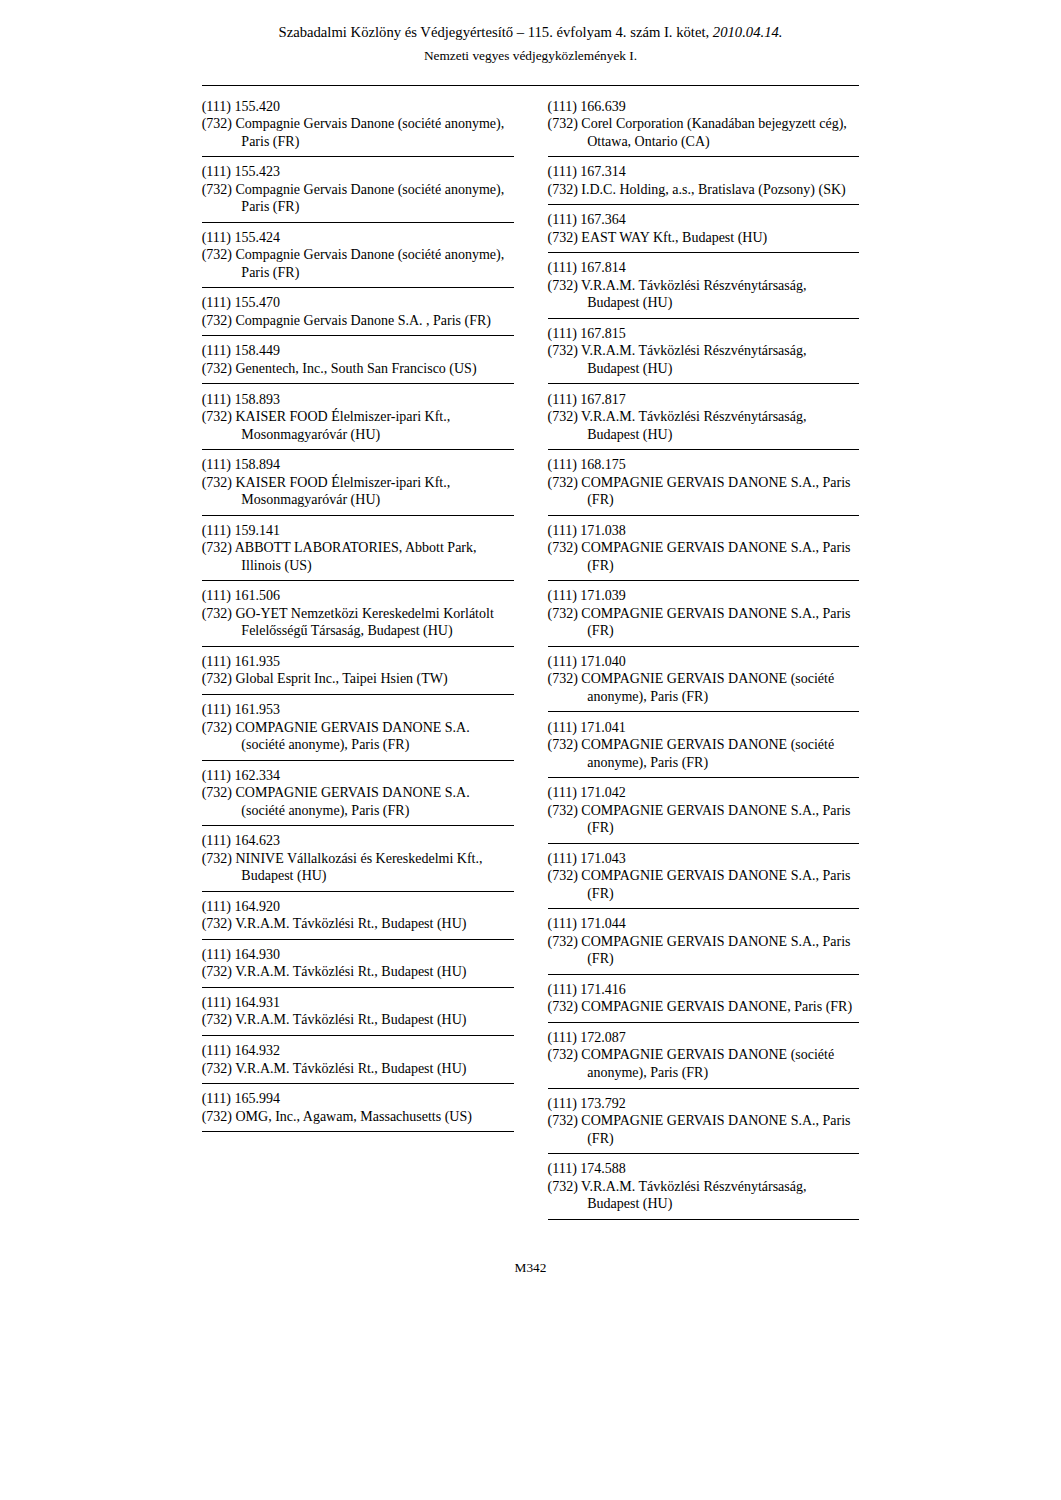Szabadalmi Közlöny és Védjegyértesítő – 115. évfolyam 4. szám I. kötet, 2010.04.14.
Nemzeti vegyes védjegyközlemények I.
(111) 155.420
(732) Compagnie Gervais Danone (société anonyme), Paris (FR)
(111) 155.423
(732) Compagnie Gervais Danone (société anonyme), Paris (FR)
(111) 155.424
(732) Compagnie Gervais Danone (société anonyme), Paris (FR)
(111) 155.470
(732) Compagnie Gervais Danone S.A. , Paris (FR)
(111) 158.449
(732) Genentech, Inc., South San Francisco (US)
(111) 158.893
(732) KAISER FOOD Élelmiszer-ipari Kft., Mosonmagyaróvár (HU)
(111) 158.894
(732) KAISER FOOD Élelmiszer-ipari Kft., Mosonmagyaróvár (HU)
(111) 159.141
(732) ABBOTT LABORATORIES, Abbott Park, Illinois (US)
(111) 161.506
(732) GO-YET Nemzetközi Kereskedelmi Korlátolt Felelősségű Társaság, Budapest (HU)
(111) 161.935
(732) Global Esprit Inc., Taipei Hsien (TW)
(111) 161.953
(732) COMPAGNIE GERVAIS DANONE S.A. (société anonyme), Paris (FR)
(111) 162.334
(732) COMPAGNIE GERVAIS DANONE S.A. (société anonyme), Paris (FR)
(111) 164.623
(732) NINIVE Vállalkozási és Kereskedelmi Kft., Budapest (HU)
(111) 164.920
(732) V.R.A.M. Távközlési Rt., Budapest (HU)
(111) 164.930
(732) V.R.A.M. Távközlési Rt., Budapest (HU)
(111) 164.931
(732) V.R.A.M. Távközlési Rt., Budapest (HU)
(111) 164.932
(732) V.R.A.M. Távközlési Rt., Budapest (HU)
(111) 165.994
(732) OMG, Inc., Agawam, Massachusetts (US)
(111) 166.639
(732) Corel Corporation (Kanadában bejegyzett cég), Ottawa, Ontario (CA)
(111) 167.314
(732) I.D.C. Holding, a.s., Bratislava (Pozsony) (SK)
(111) 167.364
(732) EAST WAY Kft., Budapest (HU)
(111) 167.814
(732) V.R.A.M. Távközlési Részvénytársaság, Budapest (HU)
(111) 167.815
(732) V.R.A.M. Távközlési Részvénytársaság, Budapest (HU)
(111) 167.817
(732) V.R.A.M. Távközlési Részvénytársaság, Budapest (HU)
(111) 168.175
(732) COMPAGNIE GERVAIS DANONE S.A., Paris (FR)
(111) 171.038
(732) COMPAGNIE GERVAIS DANONE S.A., Paris (FR)
(111) 171.039
(732) COMPAGNIE GERVAIS DANONE S.A., Paris (FR)
(111) 171.040
(732) COMPAGNIE GERVAIS DANONE (société anonyme), Paris (FR)
(111) 171.041
(732) COMPAGNIE GERVAIS DANONE (société anonyme), Paris (FR)
(111) 171.042
(732) COMPAGNIE GERVAIS DANONE S.A., Paris (FR)
(111) 171.043
(732) COMPAGNIE GERVAIS DANONE S.A., Paris (FR)
(111) 171.044
(732) COMPAGNIE GERVAIS DANONE S.A., Paris (FR)
(111) 171.416
(732) COMPAGNIE GERVAIS DANONE, Paris (FR)
(111) 172.087
(732) COMPAGNIE GERVAIS DANONE (société anonyme), Paris (FR)
(111) 173.792
(732) COMPAGNIE GERVAIS DANONE S.A., Paris (FR)
(111) 174.588
(732) V.R.A.M. Távközlési Részvénytársaság, Budapest (HU)
M342